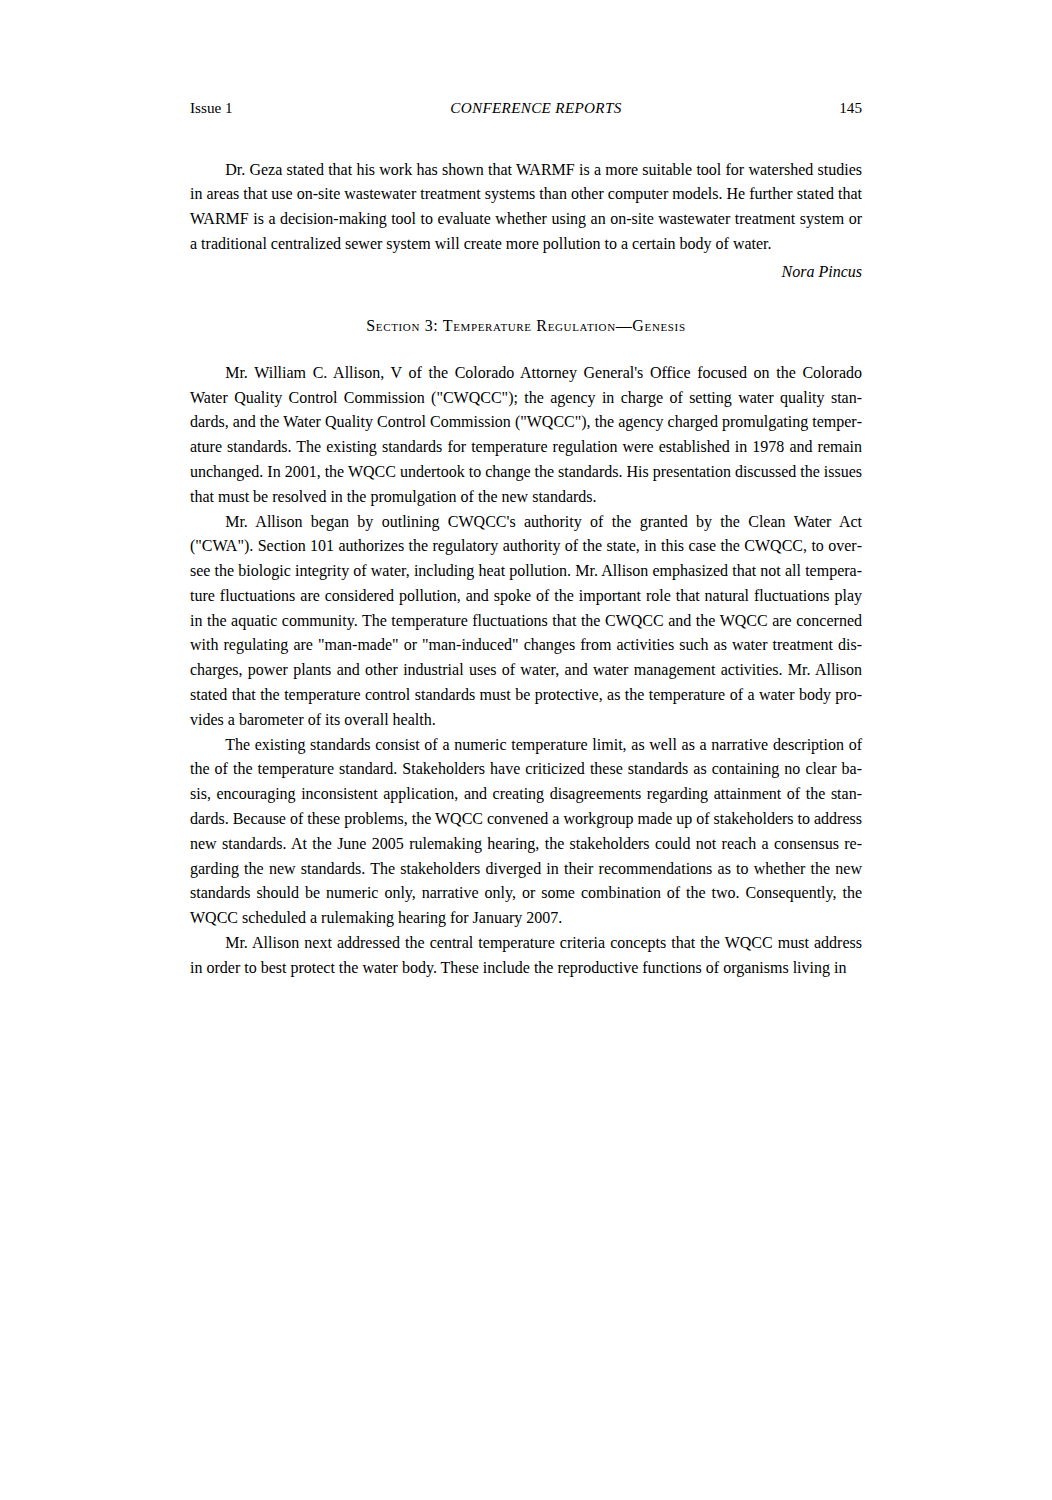Issue 1 CONFERENCE REPORTS 145
Dr. Geza stated that his work has shown that WARMF is a more suitable tool for watershed studies in areas that use on-site wastewater treatment systems than other computer models. He further stated that WARMF is a decision-making tool to evaluate whether using an on-site wastewater treatment system or a traditional centralized sewer system will create more pollution to a certain body of water.
Nora Pincus
Section 3: Temperature Regulation—Genesis
Mr. William C. Allison, V of the Colorado Attorney General's Office focused on the Colorado Water Quality Control Commission ("CWQCC"); the agency in charge of setting water quality standards, and the Water Quality Control Commission ("WQCC"), the agency charged promulgating temperature standards. The existing standards for temperature regulation were established in 1978 and remain unchanged. In 2001, the WQCC undertook to change the standards. His presentation discussed the issues that must be resolved in the promulgation of the new standards.
Mr. Allison began by outlining CWQCC's authority of the granted by the Clean Water Act ("CWA"). Section 101 authorizes the regulatory authority of the state, in this case the CWQCC, to oversee the biologic integrity of water, including heat pollution. Mr. Allison emphasized that not all temperature fluctuations are considered pollution, and spoke of the important role that natural fluctuations play in the aquatic community. The temperature fluctuations that the CWQCC and the WQCC are concerned with regulating are "man-made" or "man-induced" changes from activities such as water treatment discharges, power plants and other industrial uses of water, and water management activities. Mr. Allison stated that the temperature control standards must be protective, as the temperature of a water body provides a barometer of its overall health.
The existing standards consist of a numeric temperature limit, as well as a narrative description of the of the temperature standard. Stakeholders have criticized these standards as containing no clear basis, encouraging inconsistent application, and creating disagreements regarding attainment of the standards. Because of these problems, the WQCC convened a workgroup made up of stakeholders to address new standards. At the June 2005 rulemaking hearing, the stakeholders could not reach a consensus regarding the new standards. The stakeholders diverged in their recommendations as to whether the new standards should be numeric only, narrative only, or some combination of the two. Consequently, the WQCC scheduled a rulemaking hearing for January 2007.
Mr. Allison next addressed the central temperature criteria concepts that the WQCC must address in order to best protect the water body. These include the reproductive functions of organisms living in